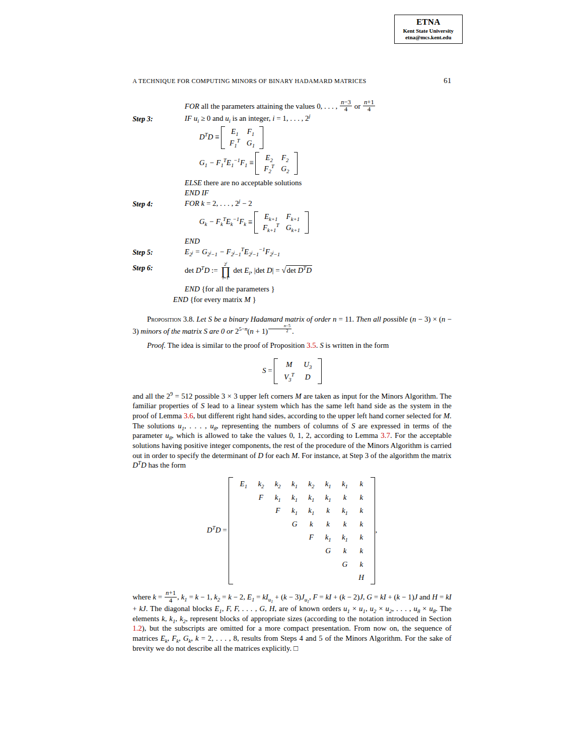ETNA
Kent State University
etna@mcs.kent.edu
A technique for computing minors of binary Hadamard matrices 61
FOR all the parameters attaining the values 0, . . . , n−34 or n+14
Step 3:
IF ui ≥ 0 and ui is an integer, i = 1, . . . , 2j
DTD ≡
| E 1 | F 1 |
| F 1 T | G 1 |
G1 − F1TE1−1F1 ≡
| E 2 | F 2 |
| F 2 T | G 2 |
ELSE there are no acceptable solutions
END IF
Step 4:
FOR k = 2, . . . , 2j − 2
Gk − FkTEk−1Fk ≡
| E k+1 | F k+1 |
| F k+1 T | G k+1 |
END
Step 5:
E2j = G2j−1 − F2j−1TE2j−1−1F2j−1
Step 6:
det DTD := 2j ∏ i=1 det Ei, |det D| = det DTD
END {for all the parameters }
END {for every matrix M }
Proposition 3.8. Let S be a binary Hadamard matrix of order n = 11. Then all possible (n − 3) × (n − 3) minors of the matrix S are 0 or 25−n(n + 1)n−52.
Proof. The idea is similar to the proof of Proposition 3.5. S is written in the form
S =
| M | U 3 |
| V 3 T | D |
and all the 29 = 512 possible 3 × 3 upper left corners M are taken as input for the Minors Algorithm. The familiar properties of S lead to a linear system which has the same left hand side as the system in the proof of Lemma 3.6, but different right hand sides, according to the upper left hand corner selected for M. The solutions u1, . . . , u8, representing the numbers of columns of S are expressed in terms of the parameter u8, which is allowed to take the values 0, 1, 2, according to Lemma 3.7. For the acceptable solutions having positive integer components, the rest of the procedure of the Minors Algorithm is carried out in order to specify the determinant of D for each M. For instance, at Step 3 of the algorithm the matrix DTD has the form
DTD =
| E 1 | k 2 | k 2 | k 1 | k 2 | k 1 | k 1 | k |
| | F | k 1 | k 1 | k 1 | k 1 | k | k |
| | | F | k 1 | k 1 | k | k 1 | k |
| | | | G | k | k | k | k |
| | | | | F | k 1 | k 1 | k |
| | | | | | G | k | k |
| | | | | | | G | k |
| | | | | | | | H |
,
where k = n+14, k1 = k − 1, k2 = k − 2, E1 = kIu1 + (k − 3)Ju1, F = kI + (k − 2)J, G = kI + (k − 1)J and H = kI + kJ. The diagonal blocks E1, F, F, . . . , G, H, are of known orders u1 × u1, u2 × u2, . . . , u8 × u8. The elements k, k1, k2, represent blocks of appropriate sizes (according to the notation introduced in Section 1.2), but the subscripts are omitted for a more compact presentation. From now on, the sequence of matrices Ek, Fk, Gk, k = 2, . . . , 8, results from Steps 4 and 5 of the Minors Algorithm. For the sake of brevity we do not describe all the matrices explicitly. □